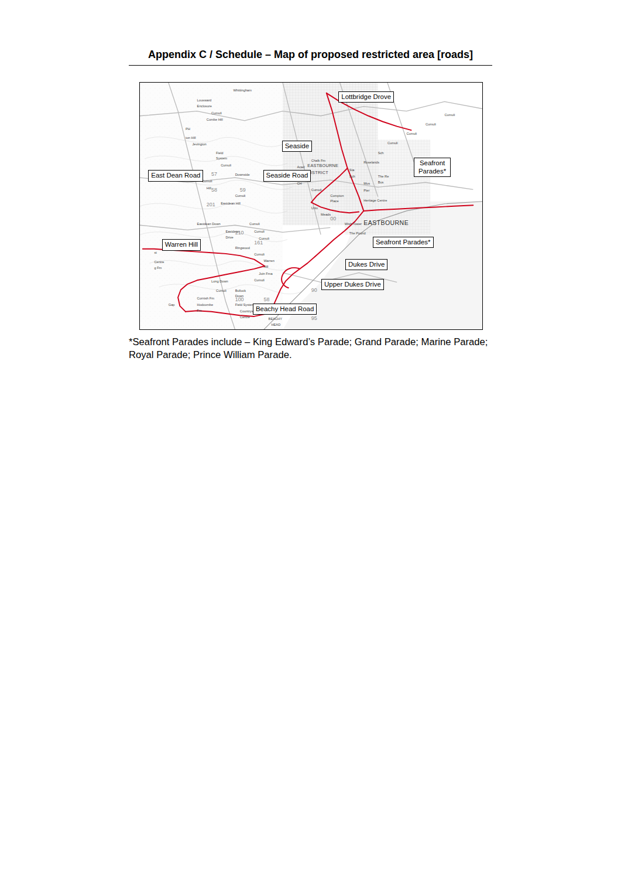Appendix C / Schedule – Map of proposed restricted area [roads]
EASTBOURNE EASTBOURNE DISTRICT Whittingham Lousward Enclosure Cumuli Combe Hill PH ton Hill Jevington Field System Cumuli Oxendean Cumuli Hill Downside Cumuli Eastdean Hill Eastdean Down Eastdean Drive Cumuli Cumuli Cumuli Ringwood Cumuli Warren Hill Join Fma Cumuli Long Down Cumuli Bullock Down Cornish Fm Gap Hodcombe Fm Field System Countryside Centre PO PH BEACHY HEAD Acad Chalk Fm Hospl CH Cumuli Compton Place Univ Meads Wish Tower The Pound Heritage Centre Pier Mus Sch Sta Roselands Sch Cumuli Cumuli Cumuli Cumuli The Re Bus st Centre g Fm 57 58 59 00 90 95 201 210 161 100 58
Lottbridge Drove
Seaside
Seafront Parades*
East Dean Road
Seaside Road
Warren Hill
Seafront Parades*
Dukes Drive
Upper Dukes Drive
Beachy Head Road
*Seafront Parades include – King Edward’s Parade; Grand Parade; Marine Parade; Royal Parade; Prince William Parade.